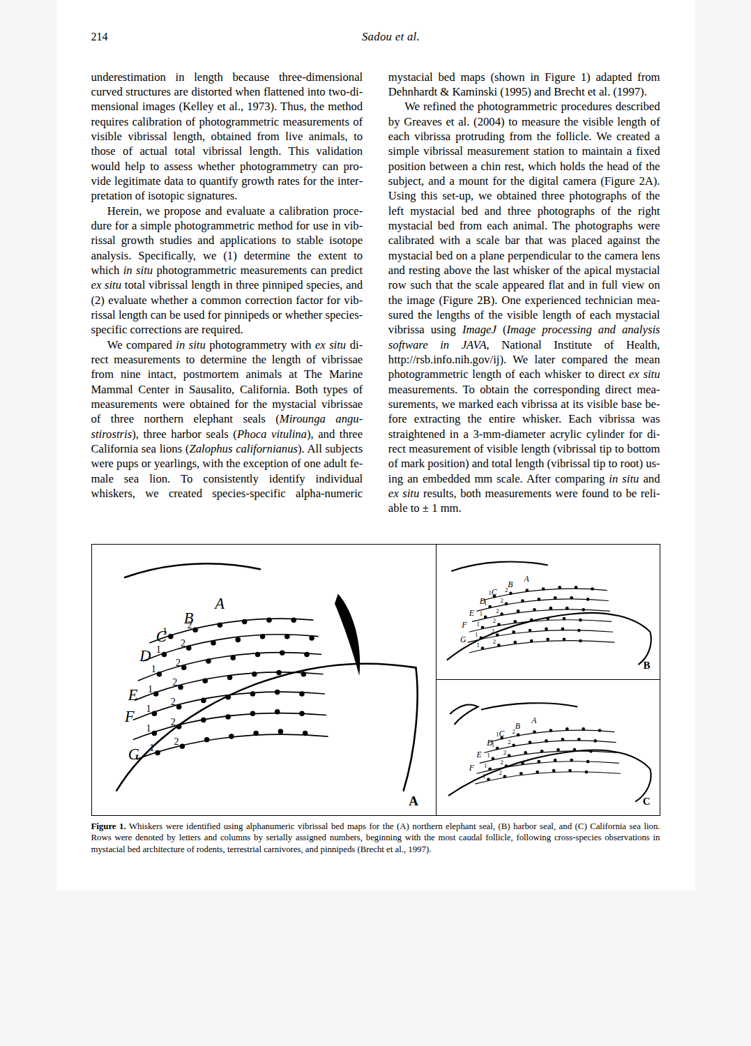214 Sadou et al.
underestimation in length because three-dimensional curved structures are distorted when flattened into two-dimensional images (Kelley et al., 1973). Thus, the method requires calibration of photogrammetric measurements of visible vibrissal length, obtained from live animals, to those of actual total vibrissal length. This validation would help to assess whether photogrammetry can provide legitimate data to quantify growth rates for the interpretation of isotopic signatures.
Herein, we propose and evaluate a calibration procedure for a simple photogrammetric method for use in vibrissal growth studies and applications to stable isotope analysis. Specifically, we (1) determine the extent to which in situ photogrammetric measurements can predict ex situ total vibrissal length in three pinniped species, and (2) evaluate whether a common correction factor for vibrissal length can be used for pinnipeds or whether species-specific corrections are required.
We compared in situ photogrammetry with ex situ direct measurements to determine the length of vibrissae from nine intact, postmortem animals at The Marine Mammal Center in Sausalito, California. Both types of measurements were obtained for the mystacial vibrissae of three northern elephant seals (Mirounga angustirostris), three harbor seals (Phoca vitulina), and three California sea lions (Zalophus californianus). All subjects were pups or yearlings, with the exception of one adult female sea lion. To consistently identify individual whiskers, we created species-specific alpha-numeric mystacial bed maps (shown in Figure 1) adapted from Dehnhardt & Kaminski (1995) and Brecht et al. (1997).
We refined the photogrammetric procedures described by Greaves et al. (2004) to measure the visible length of each vibrissa protruding from the follicle. We created a simple vibrissal measurement station to maintain a fixed position between a chin rest, which holds the head of the subject, and a mount for the digital camera (Figure 2A). Using this set-up, we obtained three photographs of the left mystacial bed and three photographs of the right mystacial bed from each animal. The photographs were calibrated with a scale bar that was placed against the mystacial bed on a plane perpendicular to the camera lens and resting above the last whisker of the apical mystacial row such that the scale appeared flat and in full view on the image (Figure 2B). One experienced technician measured the lengths of the visible length of each mystacial vibrissa using ImageJ (Image processing and analysis software in JAVA, National Institute of Health, http://rsb.info.nih.gov/ij). We later compared the mean photogrammetric length of each whisker to direct ex situ measurements. To obtain the corresponding direct measurements, we marked each vibrissa at its visible base before extracting the entire whisker. Each vibrissa was straightened in a 3-mm-diameter acrylic cylinder for direct measurement of visible length (vibrissal tip to bottom of mark position) and total length (vibrissal tip to root) using an embedded mm scale. After comparing in situ and ex situ results, both measurements were found to be reliable to ± 1 mm.
A B C D E F G 12 12 12 12 12 12 12 A
A B C D E F G 12 12 12 12 12 12 B
A B C D E F 12 12 12 12 12 C
Figure 1. Whiskers were identified using alphanumeric vibrissal bed maps for the (A) northern elephant seal, (B) harbor seal, and (C) California sea lion. Rows were denoted by letters and columns by serially assigned numbers, beginning with the most caudal follicle, following cross-species observations in mystacial bed architecture of rodents, terrestrial carnivores, and pinnipeds (Brecht et al., 1997).